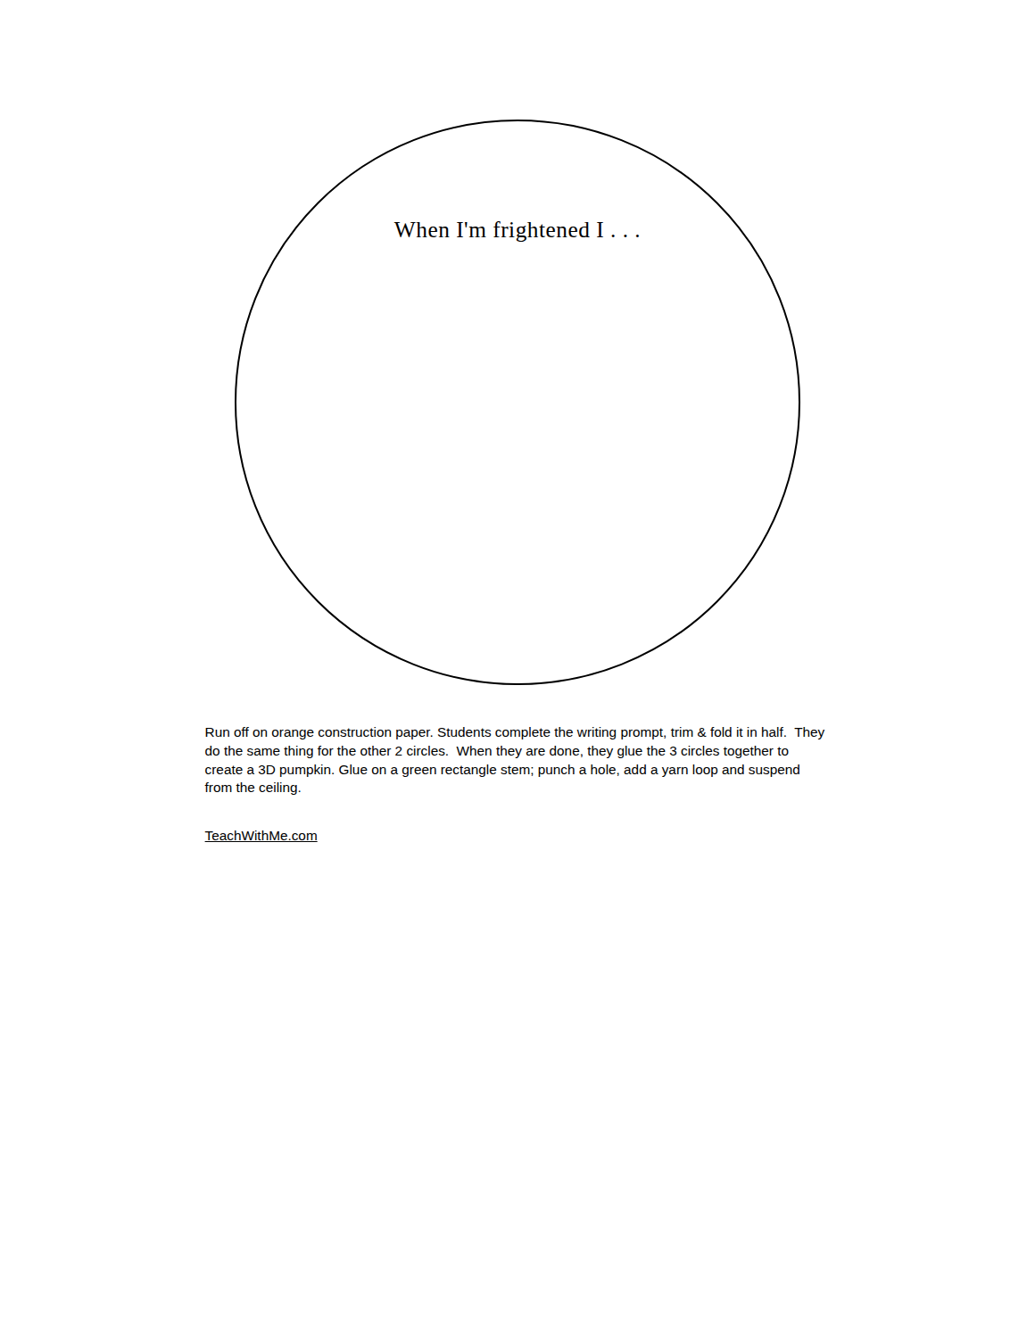When I'm frightened I . . .
Run off on orange construction paper. Students complete the writing prompt, trim & fold it in half. They do the same thing for the other 2 circles. When they are done, they glue the 3 circles together to create a 3D pumpkin. Glue on a green rectangle stem; punch a hole, add a yarn loop and suspend from the ceiling.
TeachWithMe.com